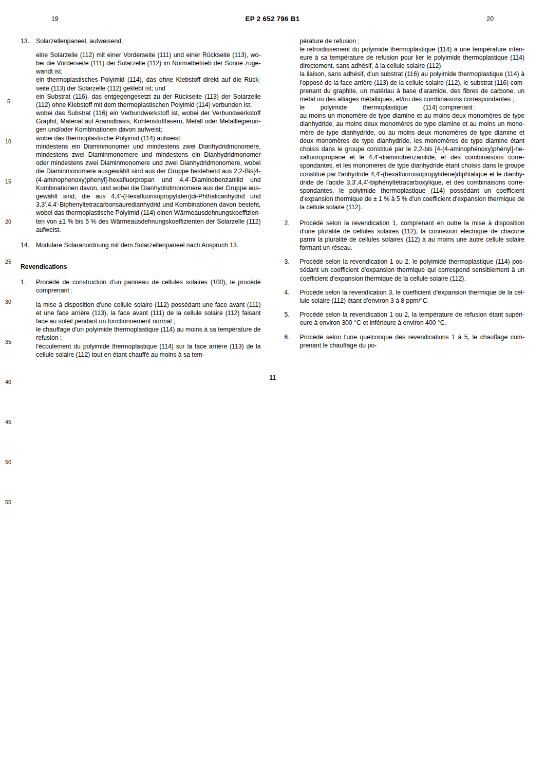19
EP 2 652 796 B1
20
5 10 15 20 25 30 35 40 45 50 55
13.
Solarzellenpaneel, aufweisend
eine Solarzelle (112) mit einer Vorderseite (111) und einer Rückseite (113), wobei die Vorderseite (111) der Solarzelle (112) im Normalbetrieb der Sonne zugewandt ist;
ein thermoplastisches Polyimid (114), das ohne Klebstoff direkt auf die Rückseite (113) der Solarzelle (112) geklebt ist; und
ein Substrat (116), das entgegengesetzt zu der Rückseite (113) der Solarzelle (112) ohne Klebstoff mit dem thermoplastischen Polyimid (114) verbunden ist;
wobei das Substrat (116) ein Verbundwerkstoff ist, wobei der Verbundwerkstoff Graphit, Material auf Aramidbasis, Kohlenstofffasern, Metall oder Metalllegierungen und/oder Kombinationen davon aufweist;
wobei das thermoplastische Polyimid (114) aufweist:
mindestens ein Diaminmonomer und mindestens zwei Dianhydridmonomere, mindestens zwei Diaminmonomere und mindestens ein Dianhydridmonomer oder mindestens zwei Diaminmonomere und zwei Dianhydridmonomere, wobei die Diaminmonomere ausgewählt sind aus der Gruppe bestehend aus 2,2-Bis[4-(4-aminophenoxy)phenyl]-hexafluorpropan und 4,4'-Diaminobenzanilid und Kombinationen davon, und wobei die Dianhydridmonomere aus der Gruppe ausgewählt sind, die aus 4,4'-(Hexafluorisopropyliden)di-Phthalicanhydrid und 3,3',4,4'-Biphenyltetracarbonsäuredianhydrid und Kombinationen davon besteht, wobei das thermoplastische Polyimid (114) einen Wärmeausdehnungskoeffizienten von ±1 % bis 5 % des Wärmeausdehnungskoeffizienten der Solarzelle (112) aufweist.
14.
Modulare Solaranordnung mit dem Solarzellenpaneel nach Anspruch 13.
Revendications
1.
Procédé de construction d'un panneau de cellules solaires (100), le procédé comprenant :
la mise à disposition d'une cellule solaire (112) possédant une face avant (111) et une face arrière (113), la face avant (111) de la cellule solaire (112) faisant face au soleil pendant un fonctionnement normal ;
le chauffage d'un polyimide thermoplastique (114) au moins à sa température de refusion ;
l'écoulement du polyimide thermoplastique (114) sur la face arrière (113) de la cellule solaire (112) tout en étant chauffé au moins à sa tem-
pérature de refusion ;
le refroidissement du polyimide thermoplastique (114) à une température inférieure à sa température de refusion pour lier le polyimide thermoplastique (114) directement, sans adhésif, à la cellule solaire (112)
la liaison, sans adhésif, d'un substrat (116) au polyimide thermoplastique (114) à l'opposé de la face arrière (113) de la cellule solaire (112), le substrat (116) comprenant du graphite, un matériau à base d'aramide, des fibres de carbone, un métal ou des alliages métalliques, et/ou des combinaisons correspondantes ;
le polyimide thermoplastique (114) comprenant :
au moins un monomère de type diamine et au moins deux monomères de type dianhydride, au moins deux monomères de type diamine et au moins un monomère de type dianhydride, ou au moins deux monomères de type diamine et deux monomères de type dianhydride, les monomères de type diamine étant choisis dans le groupe constitué par le 2,2-bis [4-(4-aminophénoxy)phényl]-hexafluoropropane et le 4,4'-diaminobenzanilide, et des combinaisons correspondantes, et les monomères de type dianhydride étant choisis dans le groupe constitué par l'anhydride 4,4'-(hexafluoroisopropylidène)diphtalique et le dianhydride de l'acide 3,3',4,4'-biphényltétracarboxylique, et des combinaisons correspondantes, le polyimide thermoplastique (114) possédant un coefficient d'expansion thermique de ± 1 % à 5 % d'un coefficient d'expansion thermique de la cellule solaire (112).
2.
Procédé selon la revendication 1, comprenant en outre la mise à disposition d'une pluralité de cellules solaires (112), la connexion électrique de chacune parmi la pluralité de cellules solaires (112) à au moins une autre cellule solaire formant un réseau.
3.
Procédé selon la revendication 1 ou 2, le polyimide thermoplastique (114) possédant un coefficient d'expansion thermique qui correspond sensiblement à un coefficient d'expansion thermique de la cellule solaire (112).
4.
Procédé selon la revendication 3, le coefficient d'expansion thermique de la cellule solaire (112) étant d'environ 3 à 8 ppm/°C.
5.
Procédé selon la revendication 1 ou 2, la température de refusion étant supérieure à environ 300 °C et inférieure à environ 400 °C.
6.
Procédé selon l'une quelconque des revendications 1 à 5, le chauffage comprenant le chauffage du po-
11